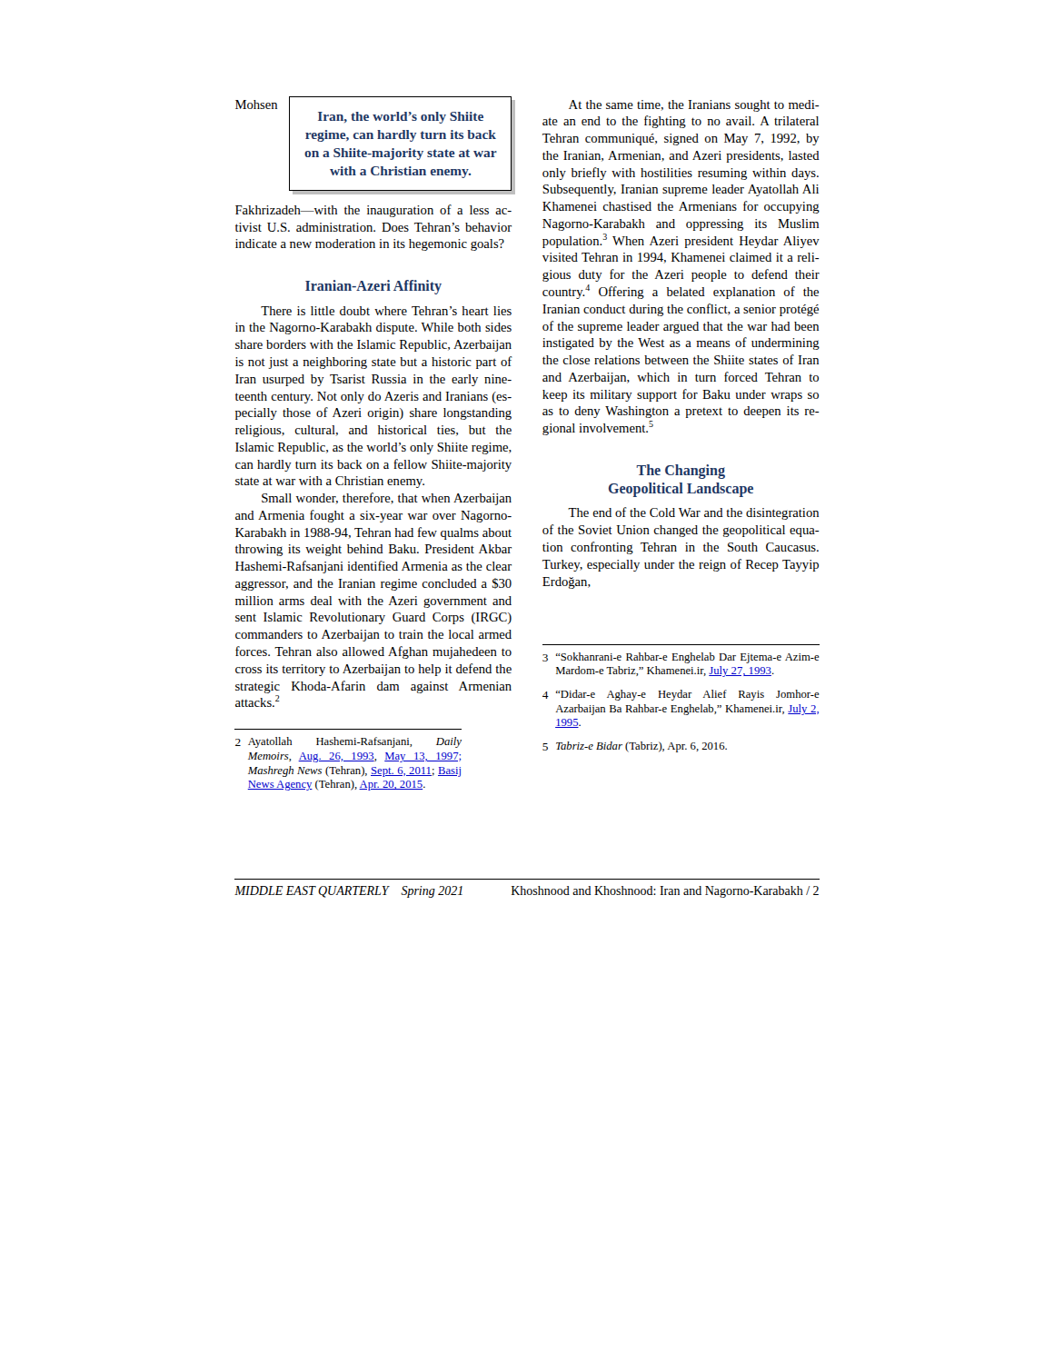Iran, the world’s only Shiite regime, can hardly turn its back on a Shiite-majority state at war with a Christian enemy.
Mohsen Fakhrizadeh—with the inauguration of a less activist U.S. administration. Does Tehran’s behavior indicate a new moderation in its hegemonic goals?
Iranian-Azeri Affinity
There is little doubt where Tehran’s heart lies in the Nagorno-Karabakh dispute. While both sides share borders with the Islamic Republic, Azerbaijan is not just a neighboring state but a historic part of Iran usurped by Tsarist Russia in the early nineteenth century. Not only do Azeris and Iranians (especially those of Azeri origin) share longstanding religious, cultural, and historical ties, but the Islamic Republic, as the world’s only Shiite regime, can hardly turn its back on a fellow Shiite-majority state at war with a Christian enemy.
Small wonder, therefore, that when Azerbaijan and Armenia fought a six-year war over Nagorno-Karabakh in 1988-94, Tehran had few qualms about throwing its weight behind Baku. President Akbar Hashemi-Rafsanjani identified Armenia as the clear aggressor, and the Iranian regime concluded a $30 million arms deal with the Azeri government and sent Islamic Revolutionary Guard Corps (IRGC) commanders to Azerbaijan to train the local armed forces. Tehran also allowed Afghan mujahedeen to cross its territory to Azerbaijan to help it defend the strategic Khoda-Afarin dam against Armenian attacks.2
2
Ayatollah Hashemi-Rafsanjani, Daily Memoirs, Aug. 26, 1993, May 13, 1997; Mashregh News (Tehran), Sept. 6, 2011; Basij News Agency (Tehran), Apr. 20, 2015.
At the same time, the Iranians sought to mediate an end to the fighting to no avail. A trilateral Tehran communiqué, signed on May 7, 1992, by the Iranian, Armenian, and Azeri presidents, lasted only briefly with hostilities resuming within days. Subsequently, Iranian supreme leader Ayatollah Ali Khamenei chastised the Armenians for occupying Nagorno-Karabakh and oppressing its Muslim population.3 When Azeri president Heydar Aliyev visited Tehran in 1994, Khamenei claimed it a religious duty for the Azeri people to defend their country.4 Offering a belated explanation of the Iranian conduct during the conflict, a senior protégé of the supreme leader argued that the war had been instigated by the West as a means of undermining the close relations between the Shiite states of Iran and Azerbaijan, which in turn forced Tehran to keep its military support for Baku under wraps so as to deny Washington a pretext to deepen its regional involvement.5
The Changing
Geopolitical Landscape
The end of the Cold War and the disintegration of the Soviet Union changed the geopolitical equation confronting Tehran in the South Caucasus. Turkey, especially under the reign of Recep Tayyip Erdoğan,
3
“Sokhanrani-e Rahbar-e Enghelab Dar Ejtema-e Azim-e Mardom-e Tabriz,” Khamenei.ir, July 27, 1993.
4
“Didar-e Aghay-e Heydar Alief Rayis Jomhor-e Azarbaijan Ba Rahbar-e Enghelab,” Khamenei.ir, July 2, 1995.
5
Tabriz-e Bidar (Tabriz), Apr. 6, 2016.
MIDDLE EAST QUARTERLY Spring 2021
Khoshnood and Khoshnood: Iran and Nagorno-Karabakh / 2